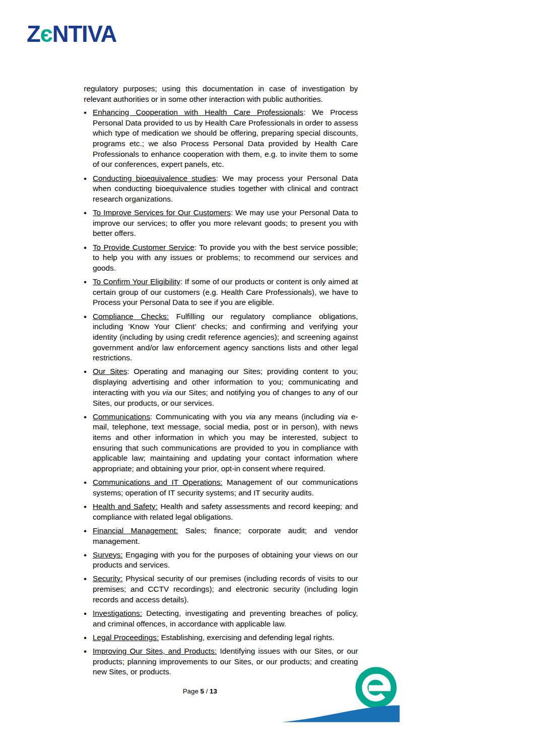Zє NTIVA
regulatory purposes; using this documentation in case of investigation by relevant authorities or in some other interaction with public authorities.
Enhancing Cooperation with Health Care Professionals: We Process Personal Data provided to us by Health Care Professionals in order to assess which type of medication we should be offering, preparing special discounts, programs etc.; we also Process Personal Data provided by Health Care Professionals to enhance cooperation with them, e.g. to invite them to some of our conferences, expert panels, etc.
Conducting bioequivalence studies: We may process your Personal Data when conducting bioequivalence studies together with clinical and contract research organizations.
To Improve Services for Our Customers: We may use your Personal Data to improve our services; to offer you more relevant goods; to present you with better offers.
To Provide Customer Service: To provide you with the best service possible; to help you with any issues or problems; to recommend our services and goods.
To Confirm Your Eligibility: If some of our products or content is only aimed at certain group of our customers (e.g. Health Care Professionals), we have to Process your Personal Data to see if you are eligible.
Compliance Checks: Fulfilling our regulatory compliance obligations, including ‘Know Your Client’ checks; and confirming and verifying your identity (including by using credit reference agencies); and screening against government and/or law enforcement agency sanctions lists and other legal restrictions.
Our Sites: Operating and managing our Sites; providing content to you; displaying advertising and other information to you; communicating and interacting with you via our Sites; and notifying you of changes to any of our Sites, our products, or our services.
Communications: Communicating with you via any means (including via e-mail, telephone, text message, social media, post or in person), with news items and other information in which you may be interested, subject to ensuring that such communications are provided to you in compliance with applicable law; maintaining and updating your contact information where appropriate; and obtaining your prior, opt-in consent where required.
Communications and IT Operations: Management of our communications systems; operation of IT security systems; and IT security audits.
Health and Safety: Health and safety assessments and record keeping; and compliance with related legal obligations.
Financial Management: Sales; finance; corporate audit; and vendor management.
Surveys: Engaging with you for the purposes of obtaining your views on our products and services.
Security: Physical security of our premises (including records of visits to our premises; and CCTV recordings); and electronic security (including login records and access details).
Investigations: Detecting, investigating and preventing breaches of policy, and criminal offences, in accordance with applicable law.
Legal Proceedings: Establishing, exercising and defending legal rights.
Improving Our Sites, and Products: Identifying issues with our Sites, or our products; planning improvements to our Sites, or our products; and creating new Sites, or products.
Page 5 / 13